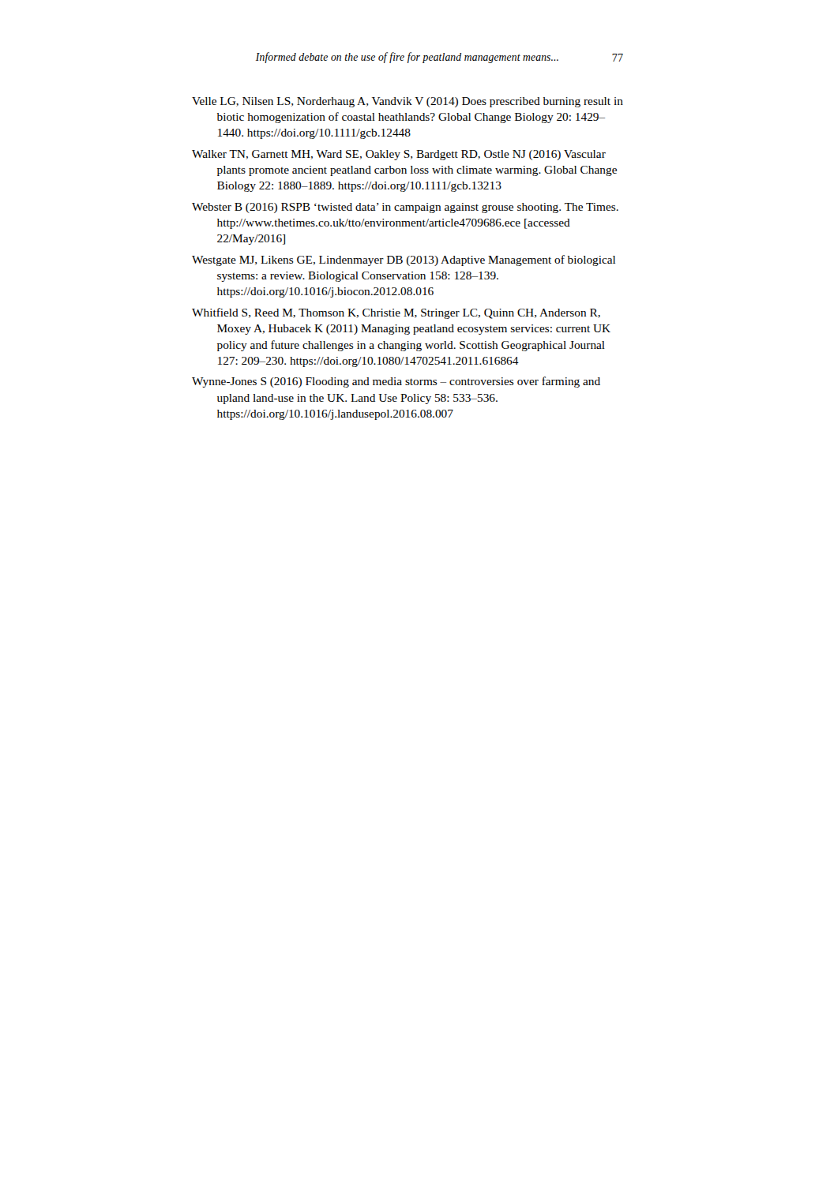Informed debate on the use of fire for peatland management means... 77
Velle LG, Nilsen LS, Norderhaug A, Vandvik V (2014) Does prescribed burning result in biotic homogenization of coastal heathlands? Global Change Biology 20: 1429–1440. https://doi.org/10.1111/gcb.12448
Walker TN, Garnett MH, Ward SE, Oakley S, Bardgett RD, Ostle NJ (2016) Vascular plants promote ancient peatland carbon loss with climate warming. Global Change Biology 22: 1880–1889. https://doi.org/10.1111/gcb.13213
Webster B (2016) RSPB ‘twisted data’ in campaign against grouse shooting. The Times. http://www.thetimes.co.uk/tto/environment/article4709686.ece [accessed 22/May/2016]
Westgate MJ, Likens GE, Lindenmayer DB (2013) Adaptive Management of biological systems: a review. Biological Conservation 158: 128–139. https://doi.org/10.1016/j.biocon.2012.08.016
Whitfield S, Reed M, Thomson K, Christie M, Stringer LC, Quinn CH, Anderson R, Moxey A, Hubacek K (2011) Managing peatland ecosystem services: current UK policy and future challenges in a changing world. Scottish Geographical Journal 127: 209–230. https://doi.org/10.1080/14702541.2011.616864
Wynne-Jones S (2016) Flooding and media storms – controversies over farming and upland land-use in the UK. Land Use Policy 58: 533–536. https://doi.org/10.1016/j.landusepol.2016.08.007